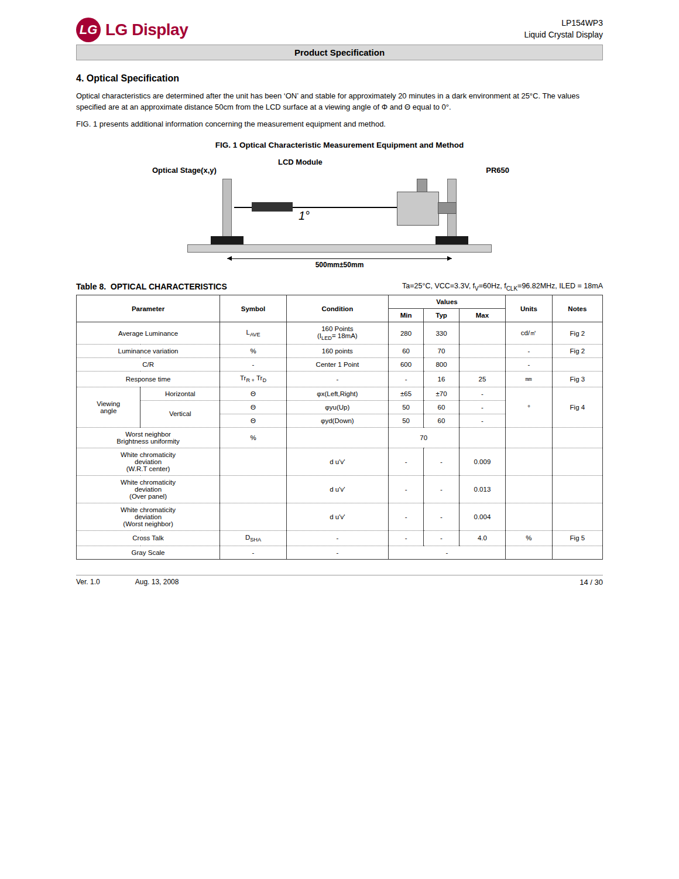LG LG Display
LP154WP3
Liquid Crystal Display
Product Specification
4. Optical Specification
Optical characteristics are determined after the unit has been ‘ON’ and stable for approximately 20 minutes in a dark environment at 25°C. The values specified are at an approximate distance 50cm from the LCD surface at a viewing angle of Φ and Θ equal to 0°.
FIG. 1 presents additional information concerning the measurement equipment and method.
FIG. 1 Optical Characteristic Measurement Equipment and Method
Optical Stage(x,y)
LCD Module
PR650
1°
500mm±50mm
Table 8. OPTICAL CHARACTERISTICS
Ta=25°C, VCC=3.3V, fV=60Hz, fCLK=96.82MHz, ILED = 18mA
| Parameter | Symbol | Condition | Values | Units | Notes |
| --- | --- | --- | --- | --- | --- |
| Min | Typ | Max |
| Average Luminance | L AVE | 160 Points (I LED = 18mA) | 280 | 330 | | cd/㎡ | Fig 2 |
| Luminance variation | % | 160 points | 60 | 70 | | - | Fig 2 |
| C/R | - | Center 1 Point | 600 | 800 | | - | |
| Response time | Tr R + Tr D | - | - | 16 | 25 | ㎜ | Fig 3 |
| Viewing angle | Horizontal | Θ | φx(Left,Right) | ±65 | ±70 | - | ° | Fig 4 |
| Vertical | Θ | φyu(Up) | 50 | 60 | - |
| Θ | φyd(Down) | 50 | 60 | - |
| Worst neighbor Brightness uniformity | % | | 70 | | | |
| White chromaticity deviation (W.R.T center) | | d u'v' | - | - | 0.009 | | |
| White chromaticity deviation (Over panel) | | d u'v' | - | - | 0.013 | | |
| White chromaticity deviation (Worst neighbor) | | d u'v' | - | - | 0.004 | | |
| Cross Talk | D SHA | - | - | - | 4.0 | % | Fig 5 |
| Gray Scale | - | - | - | | |
Ver. 1.0 Aug. 13, 2008
14 / 30